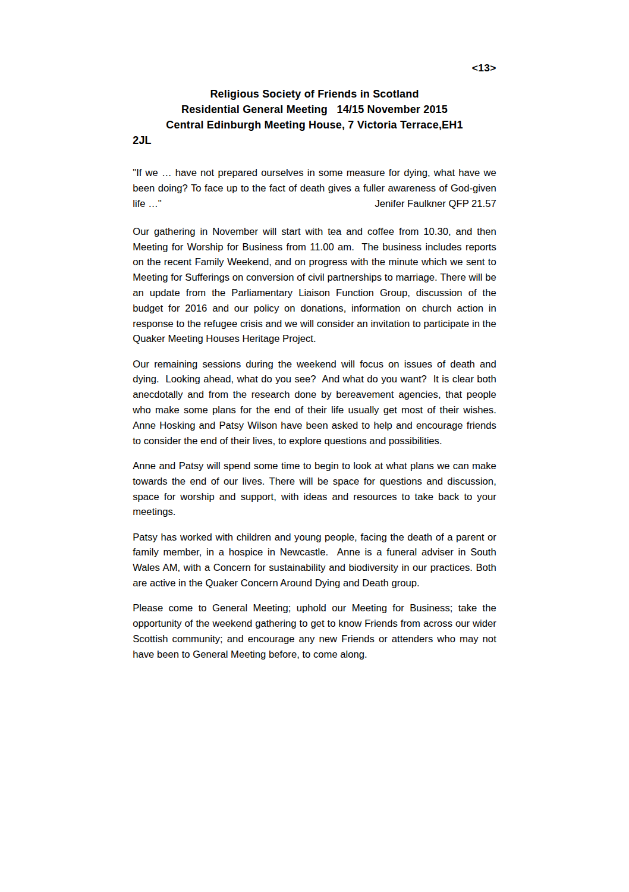<13>
Religious Society of Friends in Scotland Residential General Meeting 14/15 November 2015
Central Edinburgh Meeting House, 7 Victoria Terrace,EH1 2JL
"If we … have not prepared ourselves in some measure for dying, what have we been doing? To face up to the fact of death gives a fuller awareness of God-given life …"Jenifer Faulkner QFP 21.57
Our gathering in November will start with tea and coffee from 10.30, and then Meeting for Worship for Business from 11.00 am. The business includes reports on the recent Family Weekend, and on progress with the minute which we sent to Meeting for Sufferings on conversion of civil partnerships to marriage. There will be an update from the Parliamentary Liaison Function Group, discussion of the budget for 2016 and our policy on donations, information on church action in response to the refugee crisis and we will consider an invitation to participate in the Quaker Meeting Houses Heritage Project.
Our remaining sessions during the weekend will focus on issues of death and dying. Looking ahead, what do you see? And what do you want? It is clear both anecdotally and from the research done by bereavement agencies, that people who make some plans for the end of their life usually get most of their wishes. Anne Hosking and Patsy Wilson have been asked to help and encourage friends to consider the end of their lives, to explore questions and possibilities.
Anne and Patsy will spend some time to begin to look at what plans we can make towards the end of our lives. There will be space for questions and discussion, space for worship and support, with ideas and resources to take back to your meetings.
Patsy has worked with children and young people, facing the death of a parent or family member, in a hospice in Newcastle. Anne is a funeral adviser in South Wales AM, with a Concern for sustainability and biodiversity in our practices. Both are active in the Quaker Concern Around Dying and Death group.
Please come to General Meeting; uphold our Meeting for Business; take the opportunity of the weekend gathering to get to know Friends from across our wider Scottish community; and encourage any new Friends or attenders who may not have been to General Meeting before, to come along.